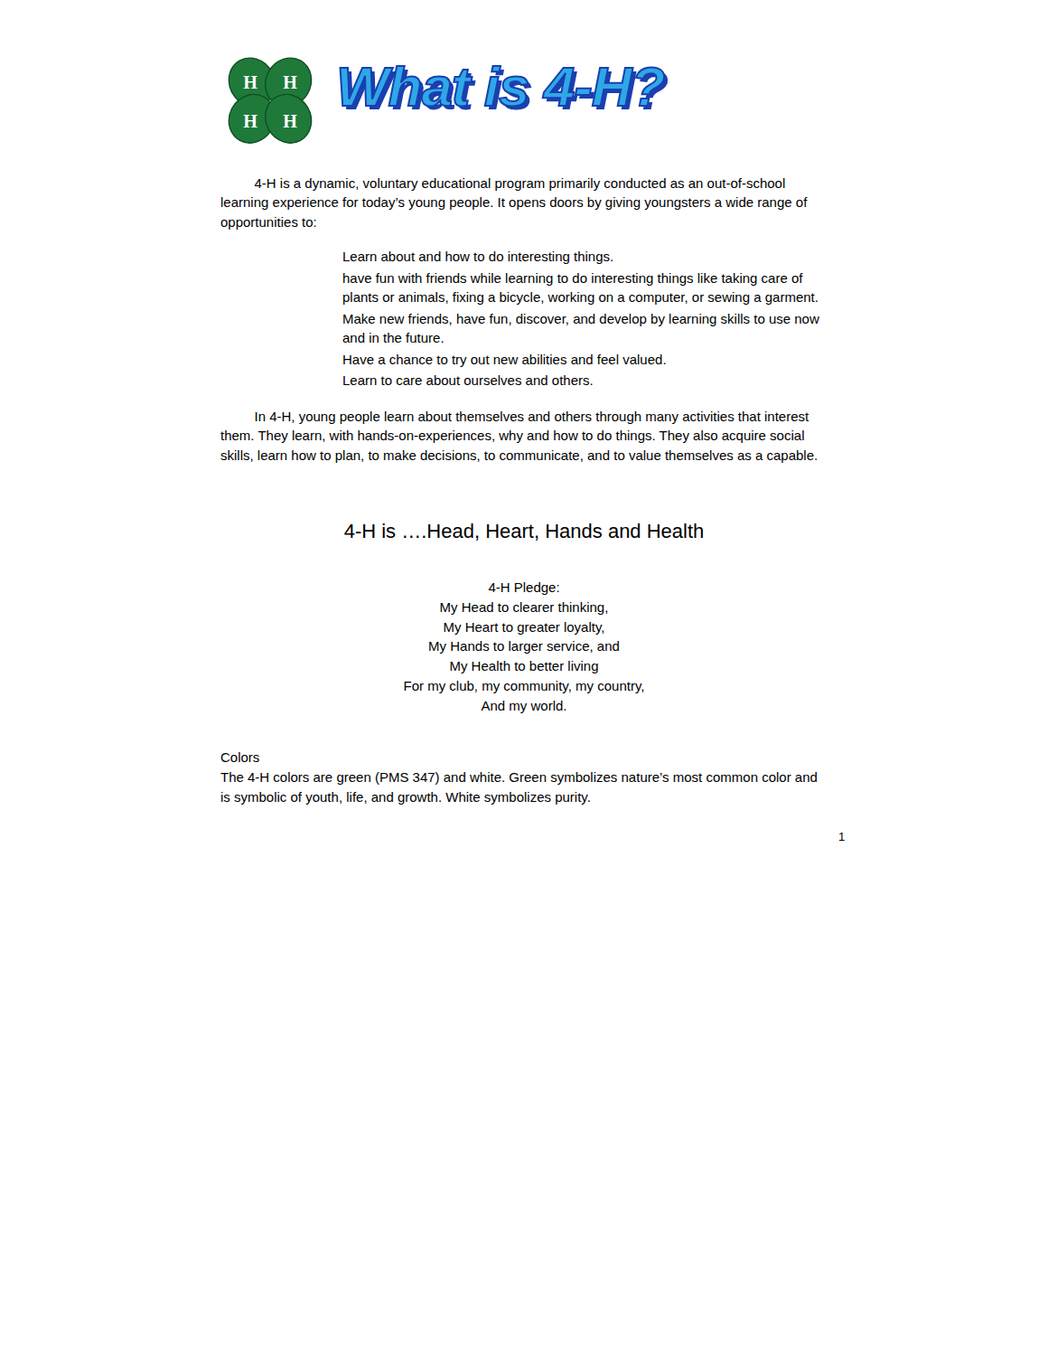H H H H
What is 4-H?
4-H is a dynamic, voluntary educational program primarily conducted as an out-of-school learning experience for today’s young people. It opens doors by giving youngsters a wide range of opportunities to:
Learn about and how to do interesting things.
have fun with friends while learning to do interesting things like taking care of plants or animals, fixing a bicycle, working on a computer, or sewing a garment.
Make new friends, have fun, discover, and develop by learning skills to use now and in the future.
Have a chance to try out new abilities and feel valued.
Learn to care about ourselves and others.
In 4-H, young people learn about themselves and others through many activities that interest them. They learn, with hands-on-experiences, why and how to do things. They also acquire social skills, learn how to plan, to make decisions, to communicate, and to value themselves as a capable.
4-H is ….Head, Heart, Hands and Health
4-H Pledge:
My Head to clearer thinking,
My Heart to greater loyalty,
My Hands to larger service, and
My Health to better living
For my club, my community, my country,
And my world.
Colors
The 4-H colors are green (PMS 347) and white. Green symbolizes nature’s most common color and is symbolic of youth, life, and growth. White symbolizes purity.
1